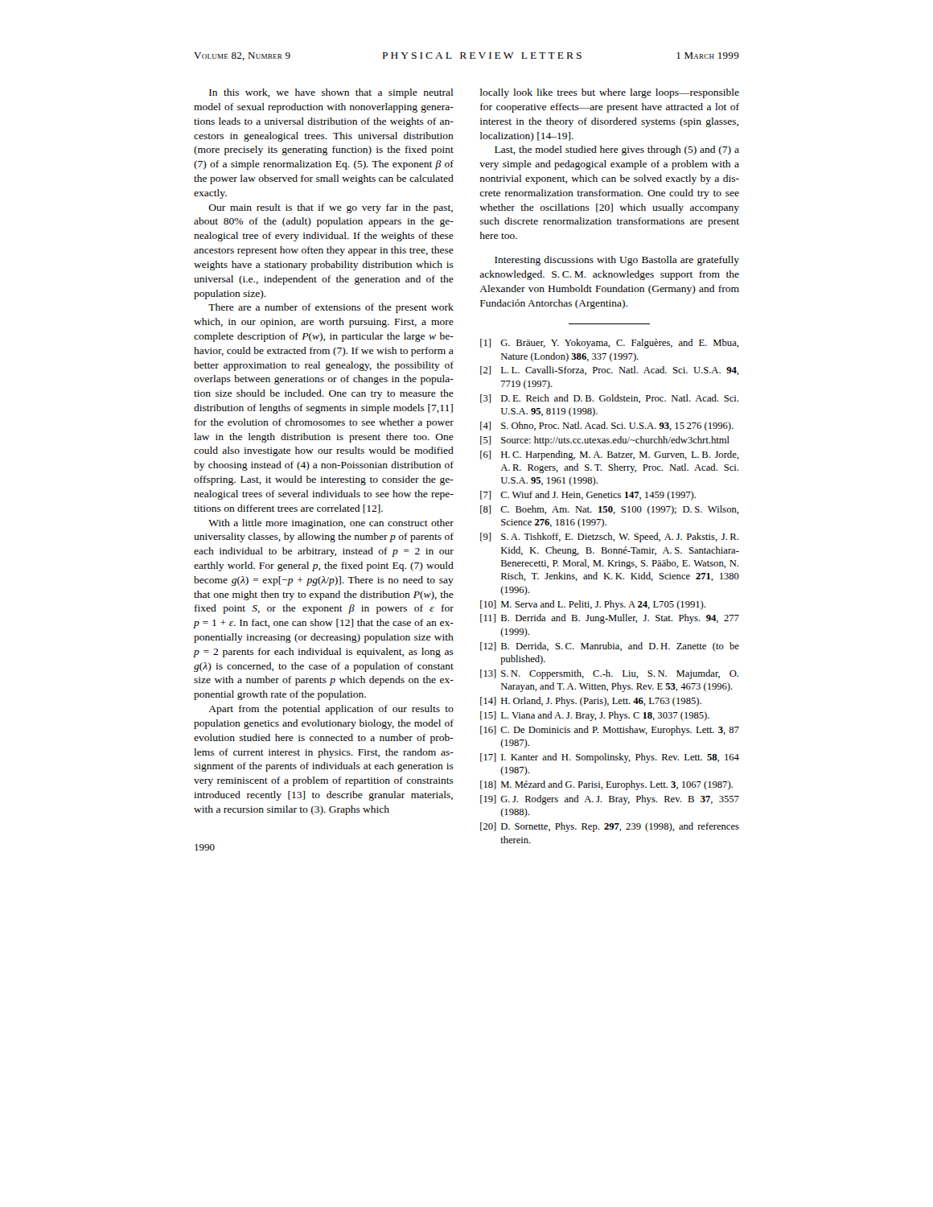Volume 82, Number 9 Physical Review Letters 1 March 1999
In this work, we have shown that a simple neutral model of sexual reproduction with nonoverlapping generations leads to a universal distribution of the weights of ancestors in genealogical trees. This universal distribution (more precisely its generating function) is the fixed point (7) of a simple renormalization Eq. (5). The exponent β of the power law observed for small weights can be calculated exactly.
Our main result is that if we go very far in the past, about 80% of the (adult) population appears in the genealogical tree of every individual. If the weights of these ancestors represent how often they appear in this tree, these weights have a stationary probability distribution which is universal (i.e., independent of the generation and of the population size).
There are a number of extensions of the present work which, in our opinion, are worth pursuing. First, a more complete description of P(w), in particular the large w behavior, could be extracted from (7). If we wish to perform a better approximation to real genealogy, the possibility of overlaps between generations or of changes in the population size should be included. One can try to measure the distribution of lengths of segments in simple models [7,11] for the evolution of chromosomes to see whether a power law in the length distribution is present there too. One could also investigate how our results would be modified by choosing instead of (4) a non-Poissonian distribution of offspring. Last, it would be interesting to consider the genealogical trees of several individuals to see how the repetitions on different trees are correlated [12].
With a little more imagination, one can construct other universality classes, by allowing the number p of parents of each individual to be arbitrary, instead of p = 2 in our earthly world. For general p, the fixed point Eq. (7) would become g(λ) = exp[−p + pg(λ/p)]. There is no need to say that one might then try to expand the distribution P(w), the fixed point S, or the exponent β in powers of ε for p = 1 + ε. In fact, one can show [12] that the case of an exponentially increasing (or decreasing) population size with p = 2 parents for each individual is equivalent, as long as g(λ) is concerned, to the case of a population of constant size with a number of parents p which depends on the exponential growth rate of the population.
Apart from the potential application of our results to population genetics and evolutionary biology, the model of evolution studied here is connected to a number of problems of current interest in physics. First, the random assignment of the parents of individuals at each generation is very reminiscent of a problem of repartition of constraints introduced recently [13] to describe granular materials, with a recursion similar to (3). Graphs which
locally look like trees but where large loops—responsible for cooperative effects—are present have attracted a lot of interest in the theory of disordered systems (spin glasses, localization) [14–19].
Last, the model studied here gives through (5) and (7) a very simple and pedagogical example of a problem with a nontrivial exponent, which can be solved exactly by a discrete renormalization transformation. One could try to see whether the oscillations [20] which usually accompany such discrete renormalization transformations are present here too.
Interesting discussions with Ugo Bastolla are gratefully acknowledged. S. C. M. acknowledges support from the Alexander von Humboldt Foundation (Germany) and from Fundación Antorchas (Argentina).
[1] G. Bräuer, Y. Yokoyama, C. Falguères, and E. Mbua, Nature (London) 386, 337 (1997).
[2] L. L. Cavalli-Sforza, Proc. Natl. Acad. Sci. U.S.A. 94, 7719 (1997).
[3] D. E. Reich and D. B. Goldstein, Proc. Natl. Acad. Sci. U.S.A. 95, 8119 (1998).
[4] S. Ohno, Proc. Natl. Acad. Sci. U.S.A. 93, 15 276 (1996).
[5] Source: http://uts.cc.utexas.edu/~churchh/edw3chrt.html
[6] H. C. Harpending, M. A. Batzer, M. Gurven, L. B. Jorde, A. R. Rogers, and S. T. Sherry, Proc. Natl. Acad. Sci. U.S.A. 95, 1961 (1998).
[7] C. Wiuf and J. Hein, Genetics 147, 1459 (1997).
[8] C. Boehm, Am. Nat. 150, S100 (1997); D. S. Wilson, Science 276, 1816 (1997).
[9] S. A. Tishkoff, E. Dietzsch, W. Speed, A. J. Pakstis, J. R. Kidd, K. Cheung, B. Bonné-Tamir, A. S. Santachiara-Benerecetti, P. Moral, M. Krings, S. Pääbo, E. Watson, N. Risch, T. Jenkins, and K. K. Kidd, Science 271, 1380 (1996).
[10] M. Serva and L. Peliti, J. Phys. A 24, L705 (1991).
[11] B. Derrida and B. Jung-Muller, J. Stat. Phys. 94, 277 (1999).
[12] B. Derrida, S. C. Manrubia, and D. H. Zanette (to be published).
[13] S. N. Coppersmith, C.-h. Liu, S. N. Majumdar, O. Narayan, and T. A. Witten, Phys. Rev. E 53, 4673 (1996).
[14] H. Orland, J. Phys. (Paris), Lett. 46, L763 (1985).
[15] L. Viana and A. J. Bray, J. Phys. C 18, 3037 (1985).
[16] C. De Dominicis and P. Mottishaw, Europhys. Lett. 3, 87 (1987).
[17] I. Kanter and H. Sompolinsky, Phys. Rev. Lett. 58, 164 (1987).
[18] M. Mézard and G. Parisi, Europhys. Lett. 3, 1067 (1987).
[19] G. J. Rodgers and A. J. Bray, Phys. Rev. B 37, 3557 (1988).
[20] D. Sornette, Phys. Rep. 297, 239 (1998), and references therein.
1990